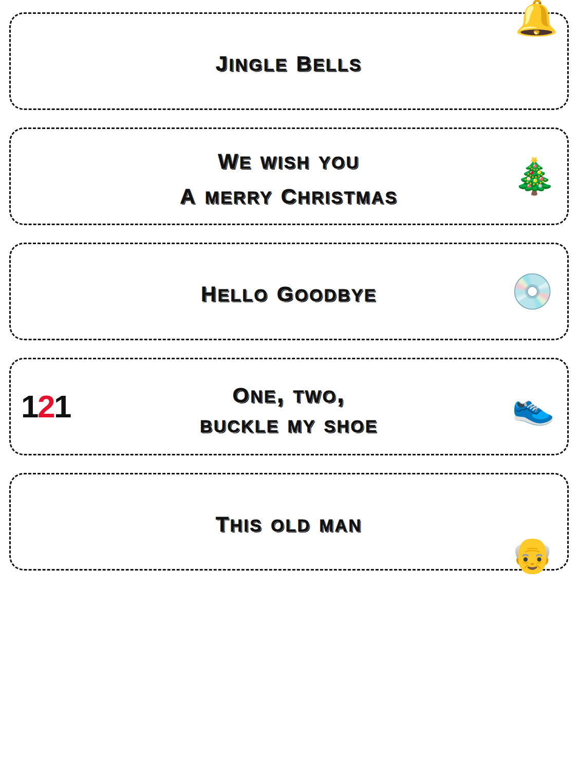Jingle Bells
🔔
We wish you
A merry Christmas
🎄
Hello Goodbye
💿
121
One, two,
buckle my shoe
👟
This old man
👴